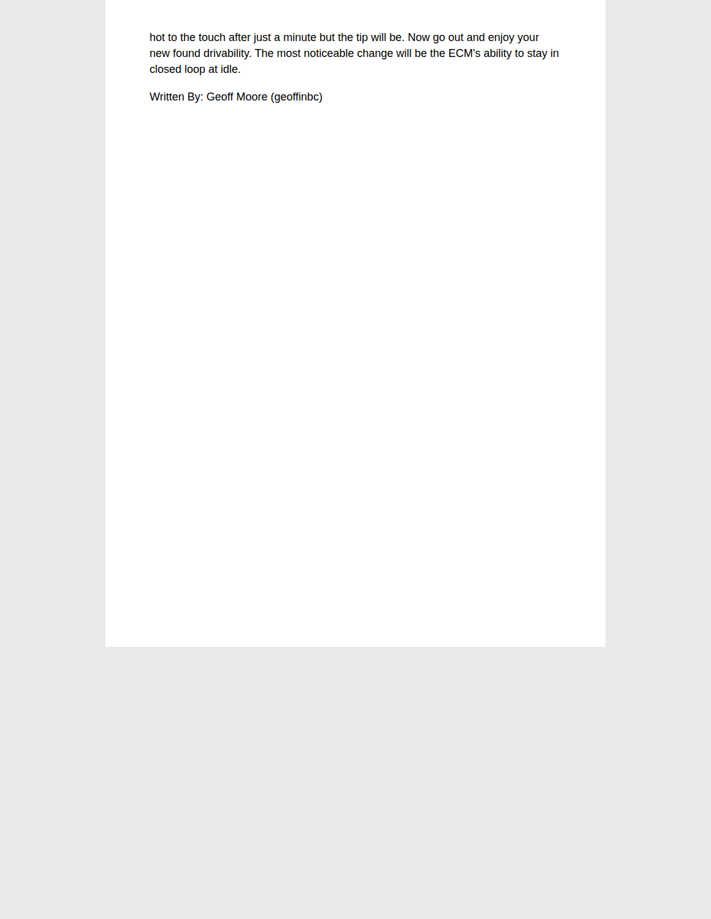hot to the touch after just a minute but the tip will be. Now go out and enjoy your new found drivability. The most noticeable change will be the ECM's ability to stay in closed loop at idle.
Written By: Geoff Moore (geoffinbc)